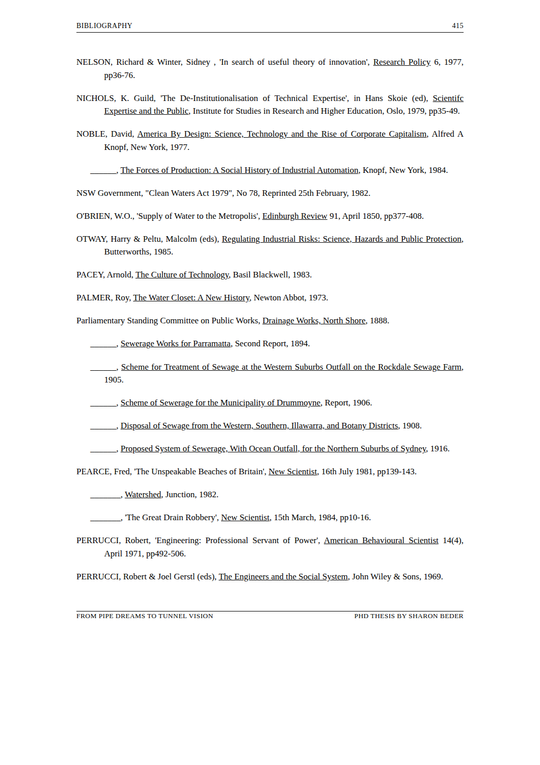Bibliography 415
NELSON, Richard & Winter, Sidney , 'In search of useful theory of innovation', Research Policy 6, 1977, pp36-76.
NICHOLS, K. Guild, 'The De-Institutionalisation of Technical Expertise', in Hans Skoie (ed), Scientifc Expertise and the Public, Institute for Studies in Research and Higher Education, Oslo, 1979, pp35-49.
NOBLE, David, America By Design: Science, Technology and the Rise of Corporate Capitalism, Alfred A Knopf, New York, 1977.
______, The Forces of Production: A Social History of Industrial Automation, Knopf, New York, 1984.
NSW Government, "Clean Waters Act 1979", No 78, Reprinted 25th February, 1982.
O'BRIEN, W.O., 'Supply of Water to the Metropolis', Edinburgh Review 91, April 1850, pp377-408.
OTWAY, Harry & Peltu, Malcolm (eds), Regulating Industrial Risks: Science, Hazards and Public Protection, Butterworths, 1985.
PACEY, Arnold, The Culture of Technology, Basil Blackwell, 1983.
PALMER, Roy, The Water Closet: A New History, Newton Abbot, 1973.
Parliamentary Standing Committee on Public Works, Drainage Works, North Shore, 1888.
______, Sewerage Works for Parramatta, Second Report, 1894.
______, Scheme for Treatment of Sewage at the Western Suburbs Outfall on the Rockdale Sewage Farm, 1905.
______, Scheme of Sewerage for the Municipality of Drummoyne, Report, 1906.
______, Disposal of Sewage from the Western, Southern, Illawarra, and Botany Districts, 1908.
______, Proposed System of Sewerage, With Ocean Outfall, for the Northern Suburbs of Sydney, 1916.
PEARCE, Fred, 'The Unspeakable Beaches of Britain', New Scientist, 16th July 1981, pp139-143.
_______, Watershed, Junction, 1982.
_______, 'The Great Drain Robbery', New Scientist, 15th March, 1984, pp10-16.
PERRUCCI, Robert, 'Engineering: Professional Servant of Power', American Behavioural Scientist 14(4), April 1971, pp492-506.
PERRUCCI, Robert & Joel Gerstl (eds), The Engineers and the Social System, John Wiley & Sons, 1969.
FROM PIPE DREAMS TO TUNNEL VISION PHD THESIS BY SHARON BEDER